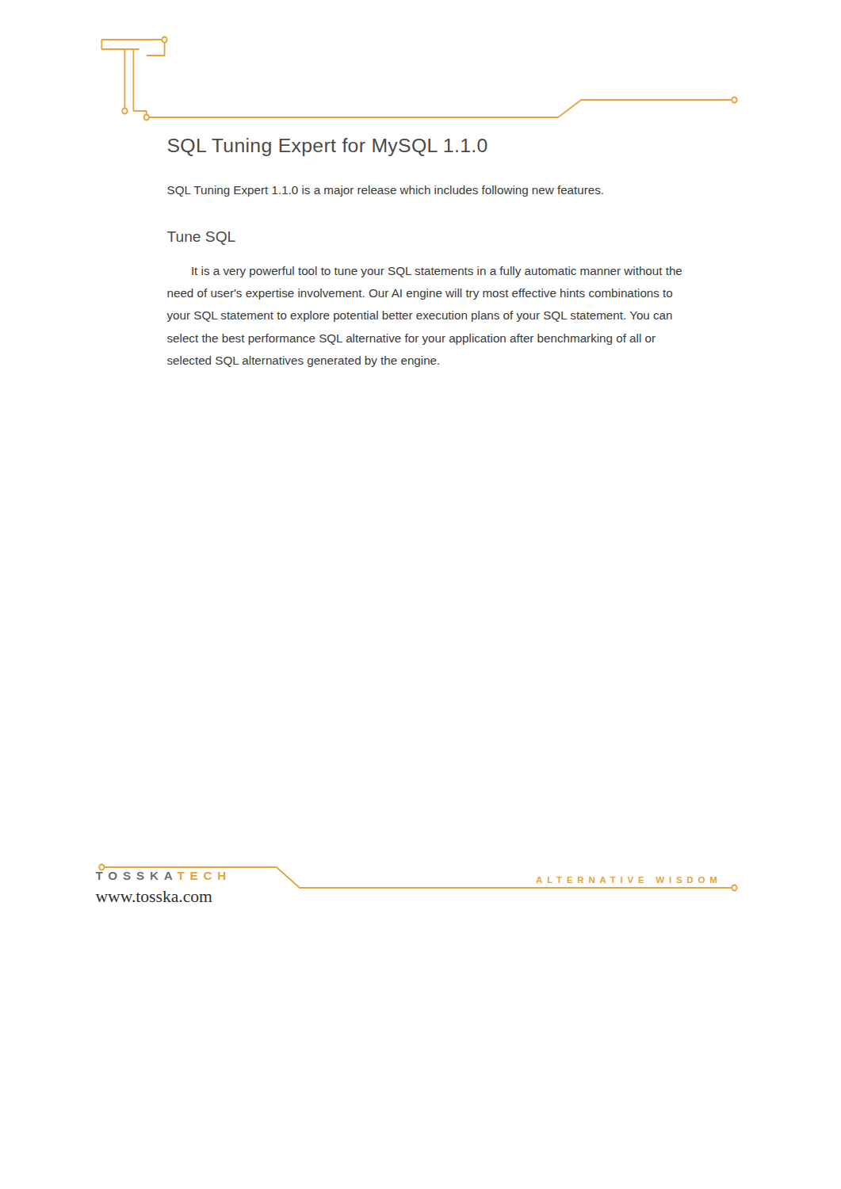SQL Tuning Expert for MySQL 1.1.0
SQL Tuning Expert 1.1.0 is a major release which includes following new features.
Tune SQL
It is a very powerful tool to tune your SQL statements in a fully automatic manner without the need of user's expertise involvement. Our AI engine will try most effective hints combinations to your SQL statement to explore potential better execution plans of your SQL statement. You can select the best performance SQL alternative for your application after benchmarking of all or selected SQL alternatives generated by the engine.
ALTERNATIVE WISDOM
TOSSKA TECH
www.tosska.com